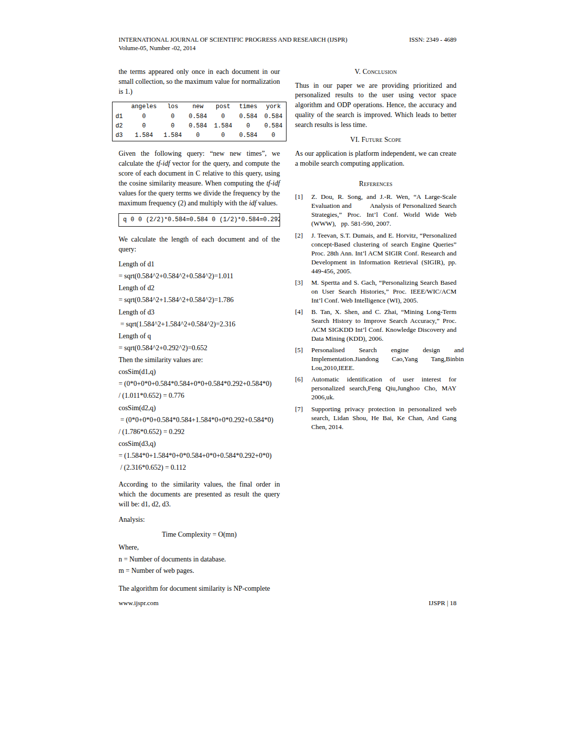International Journal of Scientific Progress and Research (IJSPR)
ISSN: 2349 - 4689
Volume-05, Number -02, 2014
the terms appeared only once in each document in our small collection, so the maximum value for normalization is 1.)
| | angeles | los | new | post | times | york |
| --- | --- | --- | --- | --- | --- | --- |
| d1 | 0 | 0 | 0.584 | 0 | 0.584 | 0.584 |
| d2 | 0 | 0 | 0.584 | 1.584 | 0 | 0.584 |
| d3 | 1.584 | 1.584 | 0 | 0 | 0.584 | 0 |
Given the following query: “new new times”, we calculate the tf-idf vector for the query, and compute the score of each document in C relative to this query, using the cosine similarity measure. When computing the tf-idf values for the query terms we divide the frequency by the maximum frequency (2) and multiply with the idf values.
| q | 0 | 0 | (2/2)*0.584=0.584 | 0 | (1/2)*0.584=0.292 | 0 |
We calculate the length of each document and of the query:
Length of d1
= sqrt(0.584^2+0.584^2+0.584^2)=1.011
Length of d2
= sqrt(0.584^2+1.584^2+0.584^2)=1.786
Length of d3
= sqrt(1.584^2+1.584^2+0.584^2)=2.316
Length of q
= sqrt(0.584^2+0.292^2)=0.652
Then the similarity values are:
cosSim(d1,q)
= (0*0+0*0+0.584*0.584+0*0+0.584*0.292+0.584*0)
/ (1.011*0.652) = 0.776
cosSim(d2,q)
= (0*0+0*0+0.584*0.584+1.584*0+0*0.292+0.584*0)
/ (1.786*0.652) = 0.292
cosSim(d3,q)
= (1.584*0+1.584*0+0*0.584+0*0+0.584*0.292+0*0)
/ (2.316*0.652) = 0.112
According to the similarity values, the final order in which the documents are presented as result the query will be: d1, d2, d3.
Analysis:
Time Complexity = O(mn)
Where,
n = Number of documents in database.
m = Number of web pages.
The algorithm for document similarity is NP-complete
V. Conclusion
Thus in our paper we are providing prioritized and personalized results to the user using vector space algorithm and ODP operations. Hence, the accuracy and quality of the search is improved. Which leads to better search results is less time.
VI. Future Scope
As our application is platform independent, we can create a mobile search computing application.
References
[1] Z. Dou, R. Song, and J.-R. Wen, “A Large-Scale Evaluation and Analysis of Personalized Search Strategies,” Proc. Int’l Conf. World Wide Web (WWW), pp. 581-590, 2007.
[2] J. Teevan, S.T. Dumais, and E. Horvitz, “Personalized concept-Based clustering of search Engine Queries” Proc. 28th Ann. Int’l ACM SIGIR Conf. Research and Development in Information Retrieval (SIGIR), pp. 449-456, 2005.
[3] M. Spertta and S. Gach, “Personalizing Search Based on User Search Histories,” Proc. IEEE/WIC/ACM Int’l Conf. Web Intelligence (WI), 2005.
[4] B. Tan, X. Shen, and C. Zhai, “Mining Long-Term Search History to Improve Search Accuracy,” Proc. ACM SIGKDD Int’l Conf. Knowledge Discovery and Data Mining (KDD), 2006.
[5] Personalised Search engine design and Implementation.Jiandong Cao,Yang Tang,Binbin Lou,2010,IEEE.
[6] Automatic identification of user interest for personalized search,Feng Qiu,Junghoo Cho, MAY 2006,uk.
[7] Supporting privacy protection in personalized web search, Lidan Shou, He Bai, Ke Chan, And Gang Chen, 2014.
www.ijspr.com
IJSPR | 18